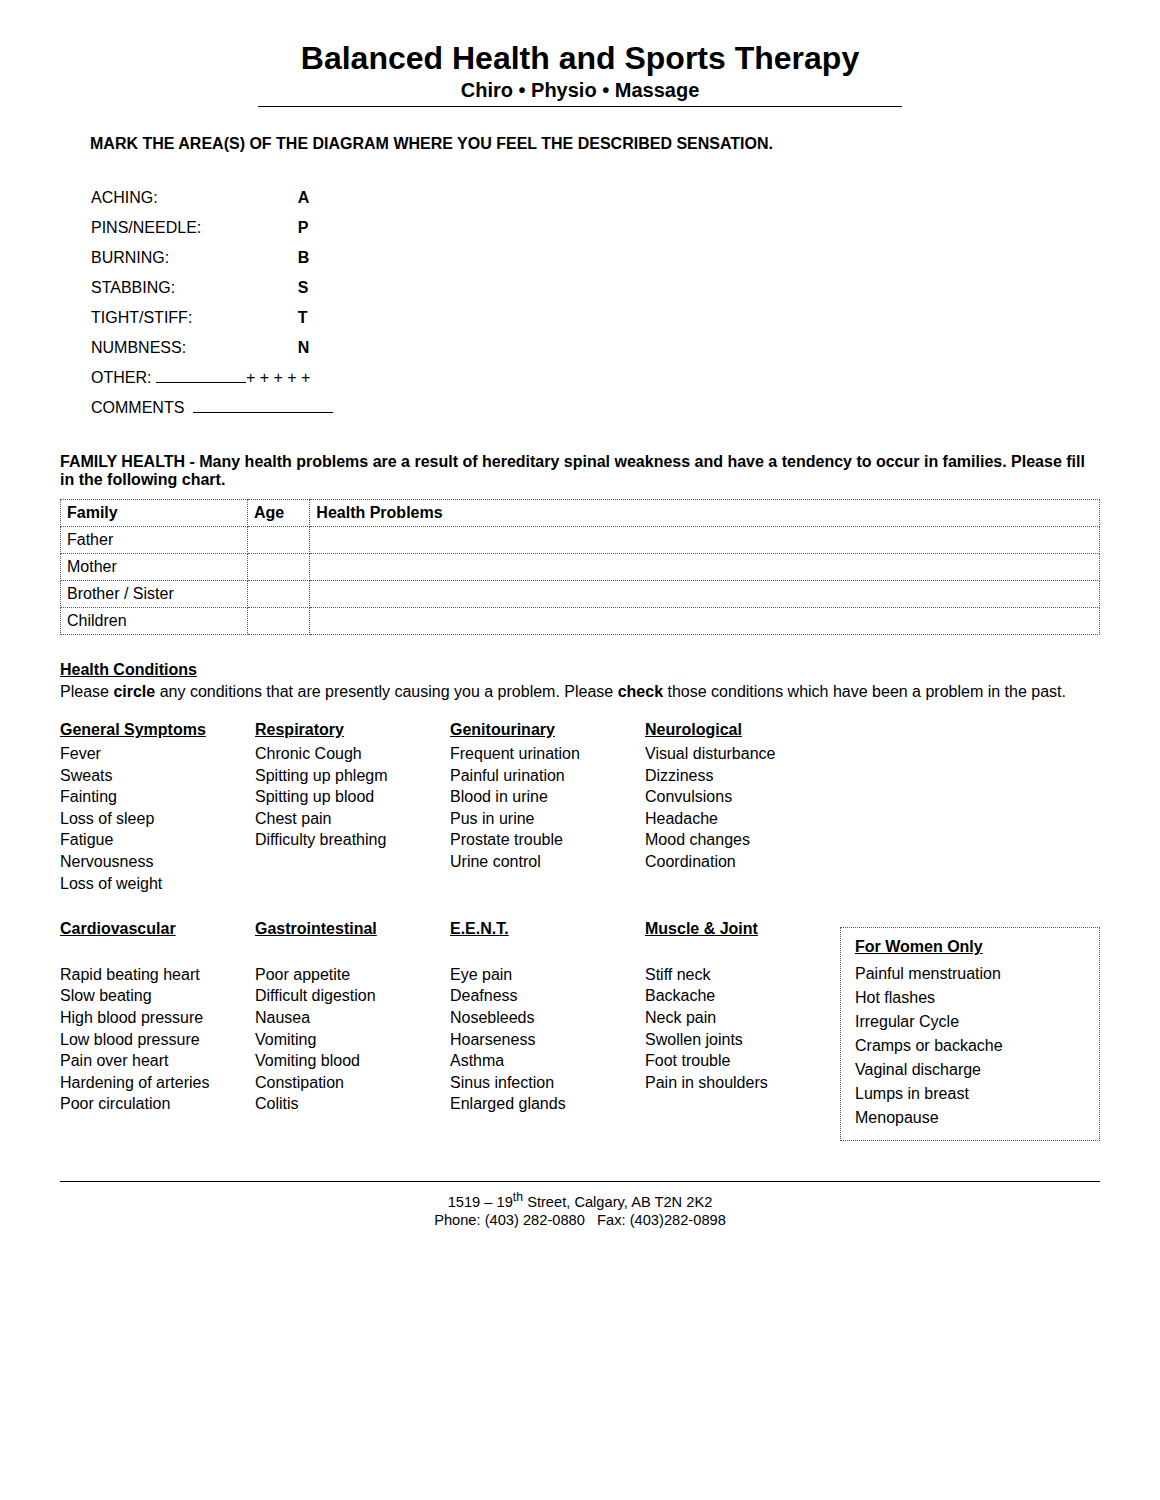Balanced Health and Sports Therapy
Chiro • Physio • Massage
MARK THE AREA(S) OF THE DIAGRAM WHERE YOU FEEL THE DESCRIBED SENSATION.
| ACHING: | A |
| PINS/NEEDLE: | P |
| BURNING: | B |
| STABBING: | S |
| TIGHT/STIFF: | T |
| NUMBNESS: | N |
| OTHER: + + + + + |
| COMMENTS |
FAMILY HEALTH - Many health problems are a result of hereditary spinal weakness and have a tendency to occur in families. Please fill in the following chart.
| Family | Age | Health Problems |
| --- | --- | --- |
| Father | | |
| Mother | | |
| Brother / Sister | | |
| Children | | |
Health Conditions
Please circle any conditions that are presently causing you a problem. Please check those conditions which have been a problem in the past.
General Symptoms
Fever
Sweats
Fainting
Loss of sleep
Fatigue
Nervousness
Loss of weight
Respiratory
Chronic Cough
Spitting up phlegm
Spitting up blood
Chest pain
Difficulty breathing
Genitourinary
Frequent urination
Painful urination
Blood in urine
Pus in urine
Prostate trouble
Urine control
Neurological
Visual disturbance
Dizziness
Convulsions
Headache
Mood changes
Coordination
Cardiovascular
Rapid beating heart
Slow beating
High blood pressure
Low blood pressure
Pain over heart
Hardening of arteries
Poor circulation
Gastrointestinal
Poor appetite
Difficult digestion
Nausea
Vomiting
Vomiting blood
Constipation
Colitis
E.E.N.T.
Eye pain
Deafness
Nosebleeds
Hoarseness
Asthma
Sinus infection
Enlarged glands
Muscle & Joint
Stiff neck
Backache
Neck pain
Swollen joints
Foot trouble
Pain in shoulders
For Women Only
Painful menstruation
Hot flashes
Irregular Cycle
Cramps or backache
Vaginal discharge
Lumps in breast
Menopause
1519 – 19th Street, Calgary, AB T2N 2K2
Phone: (403) 282-0880 Fax: (403)282-0898